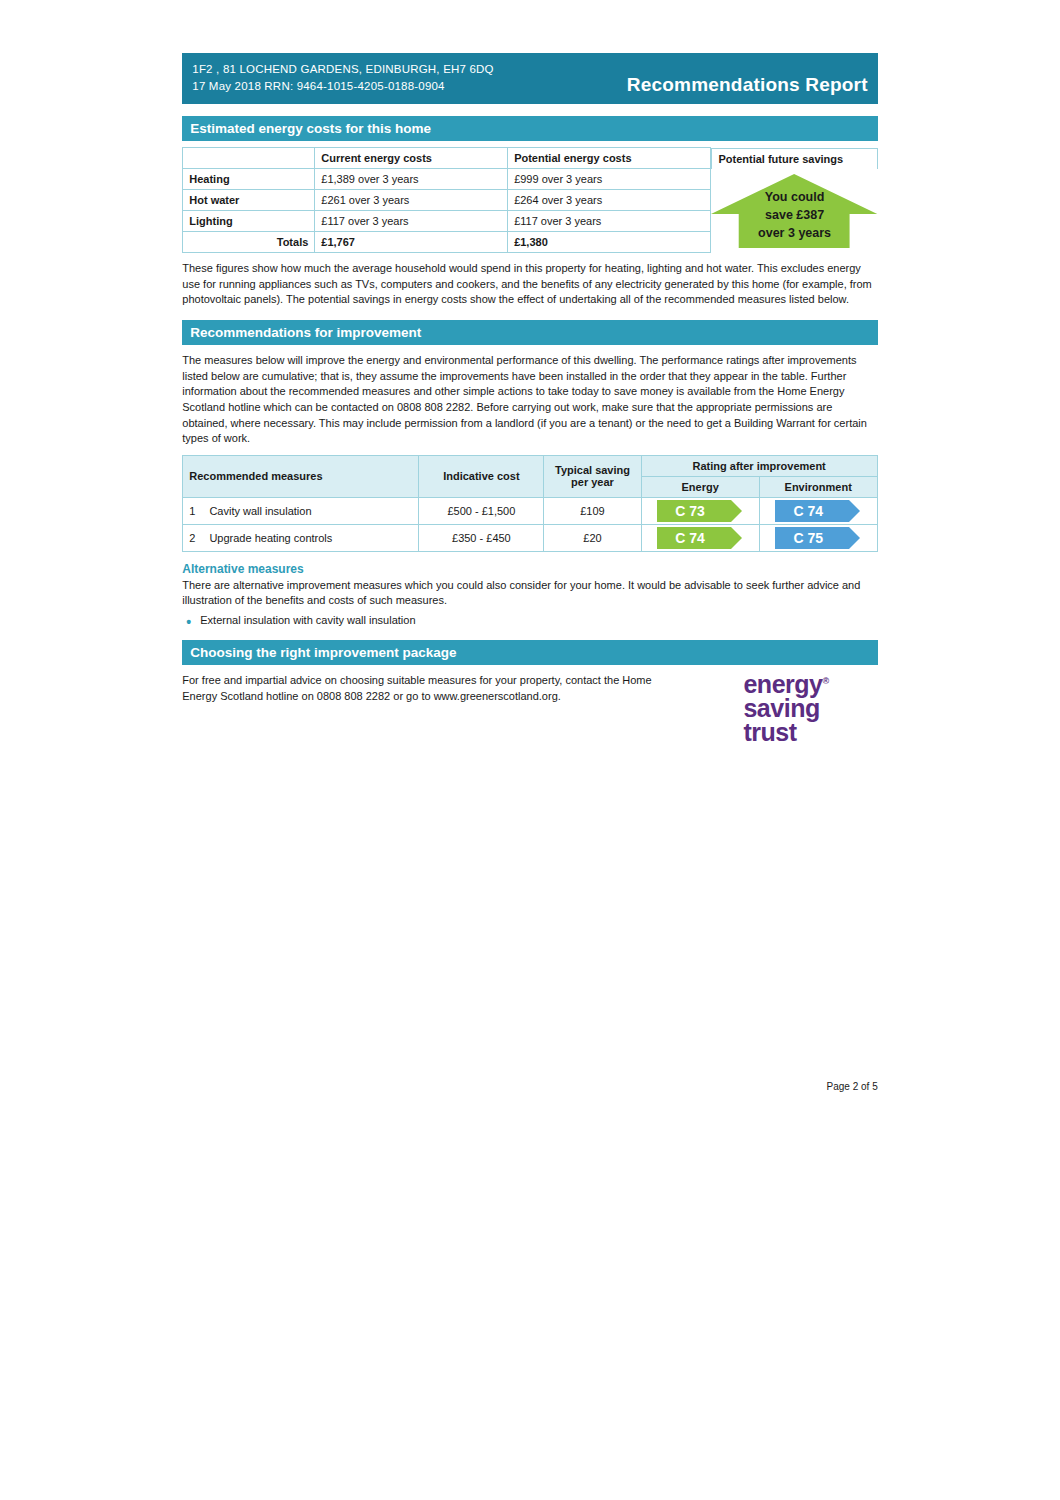1F2 , 81 LOCHEND GARDENS, EDINBURGH, EH7 6DQ
17 May 2018 RRN: 9464-1015-4205-0188-0904
Recommendations Report
Estimated energy costs for this home
| | Current energy costs | Potential energy costs | Potential future savings |
| Heating | £1,389 over 3 years | £999 over 3 years | You could save £387 over 3 years |
| Hot water | £261 over 3 years | £264 over 3 years |
| Lighting | £117 over 3 years | £117 over 3 years |
| Totals | £1,767 | £1,380 |
These figures show how much the average household would spend in this property for heating, lighting and hot water. This excludes energy use for running appliances such as TVs, computers and cookers, and the benefits of any electricity generated by this home (for example, from photovoltaic panels). The potential savings in energy costs show the effect of undertaking all of the recommended measures listed below.
Recommendations for improvement
The measures below will improve the energy and environmental performance of this dwelling. The performance ratings after improvements listed below are cumulative; that is, they assume the improvements have been installed in the order that they appear in the table. Further information about the recommended measures and other simple actions to take today to save money is available from the Home Energy Scotland hotline which can be contacted on 0808 808 2282. Before carrying out work, make sure that the appropriate permissions are obtained, where necessary. This may include permission from a landlord (if you are a tenant) or the need to get a Building Warrant for certain types of work.
| Recommended measures | Indicative cost | Typical saving per year | Rating after improvement |
| --- | --- | --- | --- |
| Energy | Environment |
| 1 Cavity wall insulation | £500 - £1,500 | £109 | C 73 | C 74 |
| 2 Upgrade heating controls | £350 - £450 | £20 | C 74 | C 75 |
Alternative measures
There are alternative improvement measures which you could also consider for your home. It would be advisable to seek further advice and illustration of the benefits and costs of such measures.
External insulation with cavity wall insulation
Choosing the right improvement package
energy®
saving
trust
For free and impartial advice on choosing suitable measures for your property, contact the Home Energy Scotland hotline on 0808 808 2282 or go to www.greenerscotland.org.
Page 2 of 5